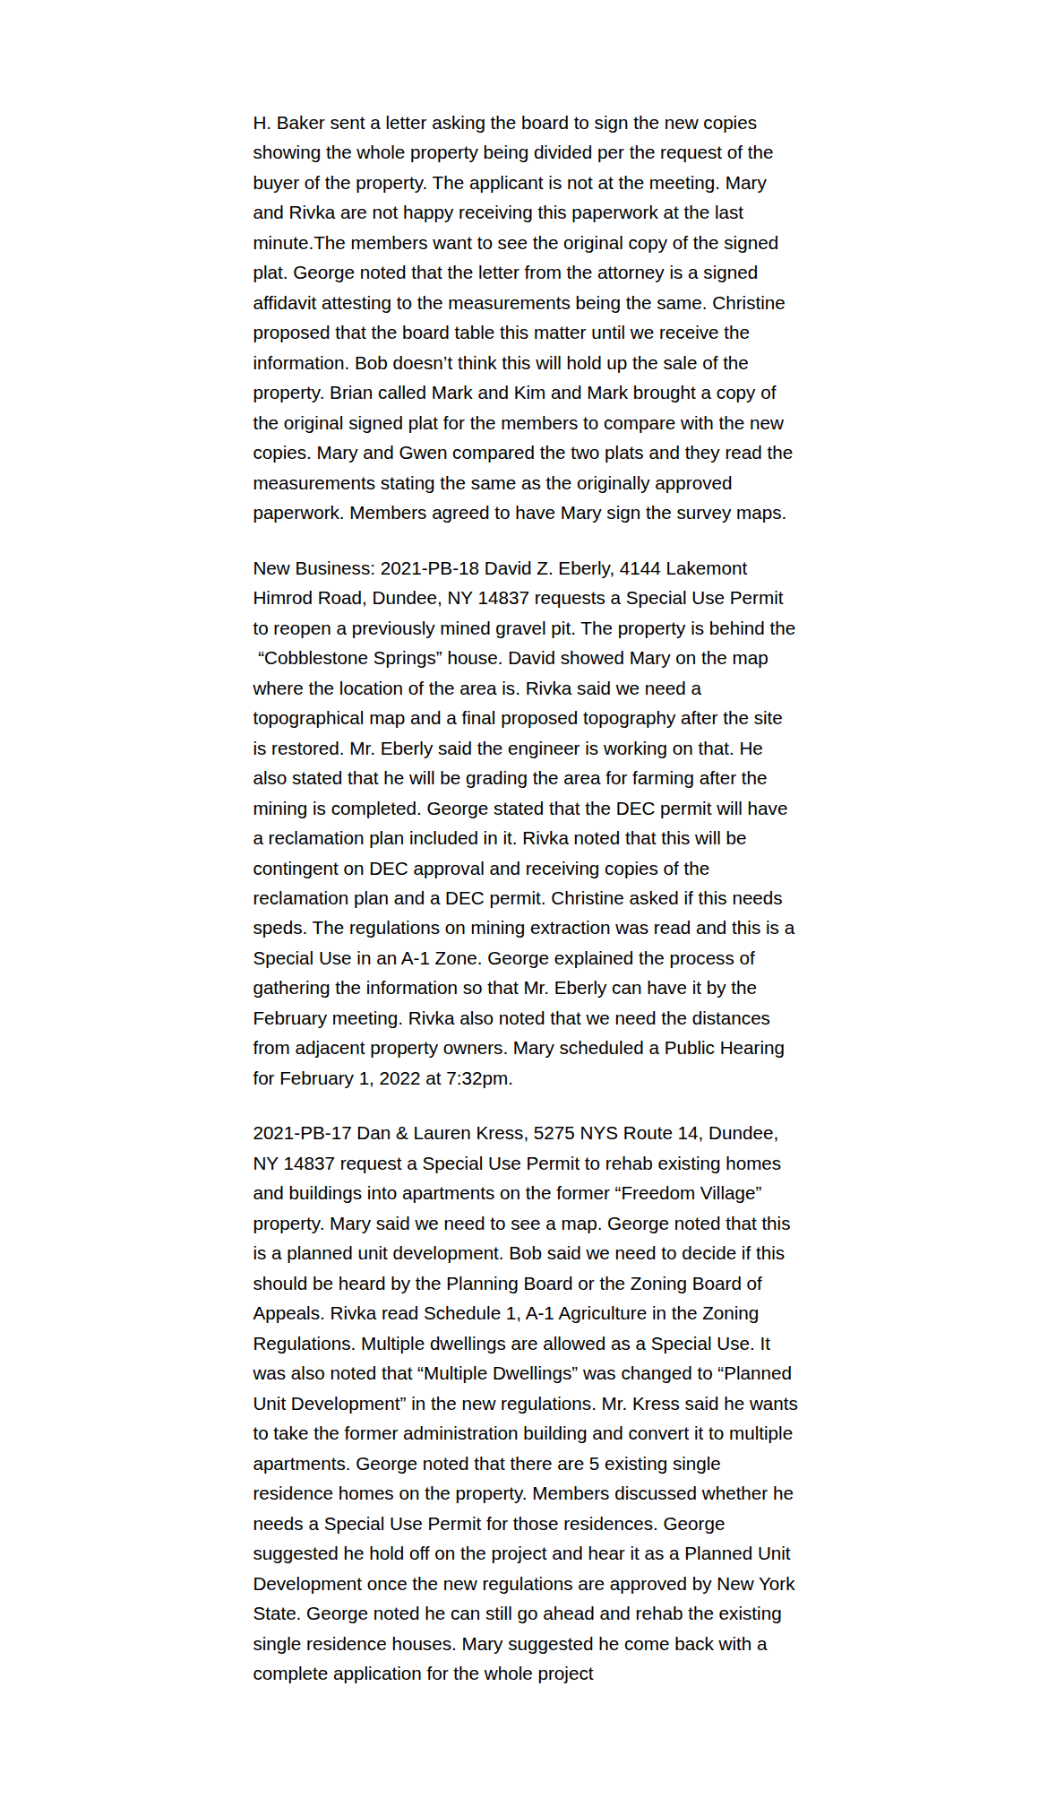H. Baker sent a letter asking the board to sign the new copies showing the whole property being divided per the request of the buyer of the property. The applicant is not at the meeting. Mary and Rivka are not happy receiving this paperwork at the last minute.The members want to see the original copy of the signed plat. George noted that the letter from the attorney is a signed affidavit attesting to the measurements being the same. Christine proposed that the board table this matter until we receive the information. Bob doesn’t think this will hold up the sale of the property. Brian called Mark and Kim and Mark brought a copy of the original signed plat for the members to compare with the new copies. Mary and Gwen compared the two plats and they read the measurements stating the same as the originally approved paperwork. Members agreed to have Mary sign the survey maps.
New Business: 2021-PB-18 David Z. Eberly, 4144 Lakemont Himrod Road, Dundee, NY 14837 requests a Special Use Permit to reopen a previously mined gravel pit. The property is behind the “Cobblestone Springs” house. David showed Mary on the map where the location of the area is. Rivka said we need a topographical map and a final proposed topography after the site is restored. Mr. Eberly said the engineer is working on that. He also stated that he will be grading the area for farming after the mining is completed. George stated that the DEC permit will have a reclamation plan included in it. Rivka noted that this will be contingent on DEC approval and receiving copies of the reclamation plan and a DEC permit. Christine asked if this needs speds. The regulations on mining extraction was read and this is a Special Use in an A-1 Zone. George explained the process of gathering the information so that Mr. Eberly can have it by the February meeting. Rivka also noted that we need the distances from adjacent property owners. Mary scheduled a Public Hearing for February 1, 2022 at 7:32pm.
2021-PB-17 Dan & Lauren Kress, 5275 NYS Route 14, Dundee, NY 14837 request a Special Use Permit to rehab existing homes and buildings into apartments on the former “Freedom Village” property. Mary said we need to see a map. George noted that this is a planned unit development. Bob said we need to decide if this should be heard by the Planning Board or the Zoning Board of Appeals. Rivka read Schedule 1, A-1 Agriculture in the Zoning Regulations. Multiple dwellings are allowed as a Special Use. It was also noted that “Multiple Dwellings” was changed to “Planned Unit Development” in the new regulations. Mr. Kress said he wants to take the former administration building and convert it to multiple apartments. George noted that there are 5 existing single residence homes on the property. Members discussed whether he needs a Special Use Permit for those residences. George suggested he hold off on the project and hear it as a Planned Unit Development once the new regulations are approved by New York State. George noted he can still go ahead and rehab the existing single residence houses. Mary suggested he come back with a complete application for the whole project